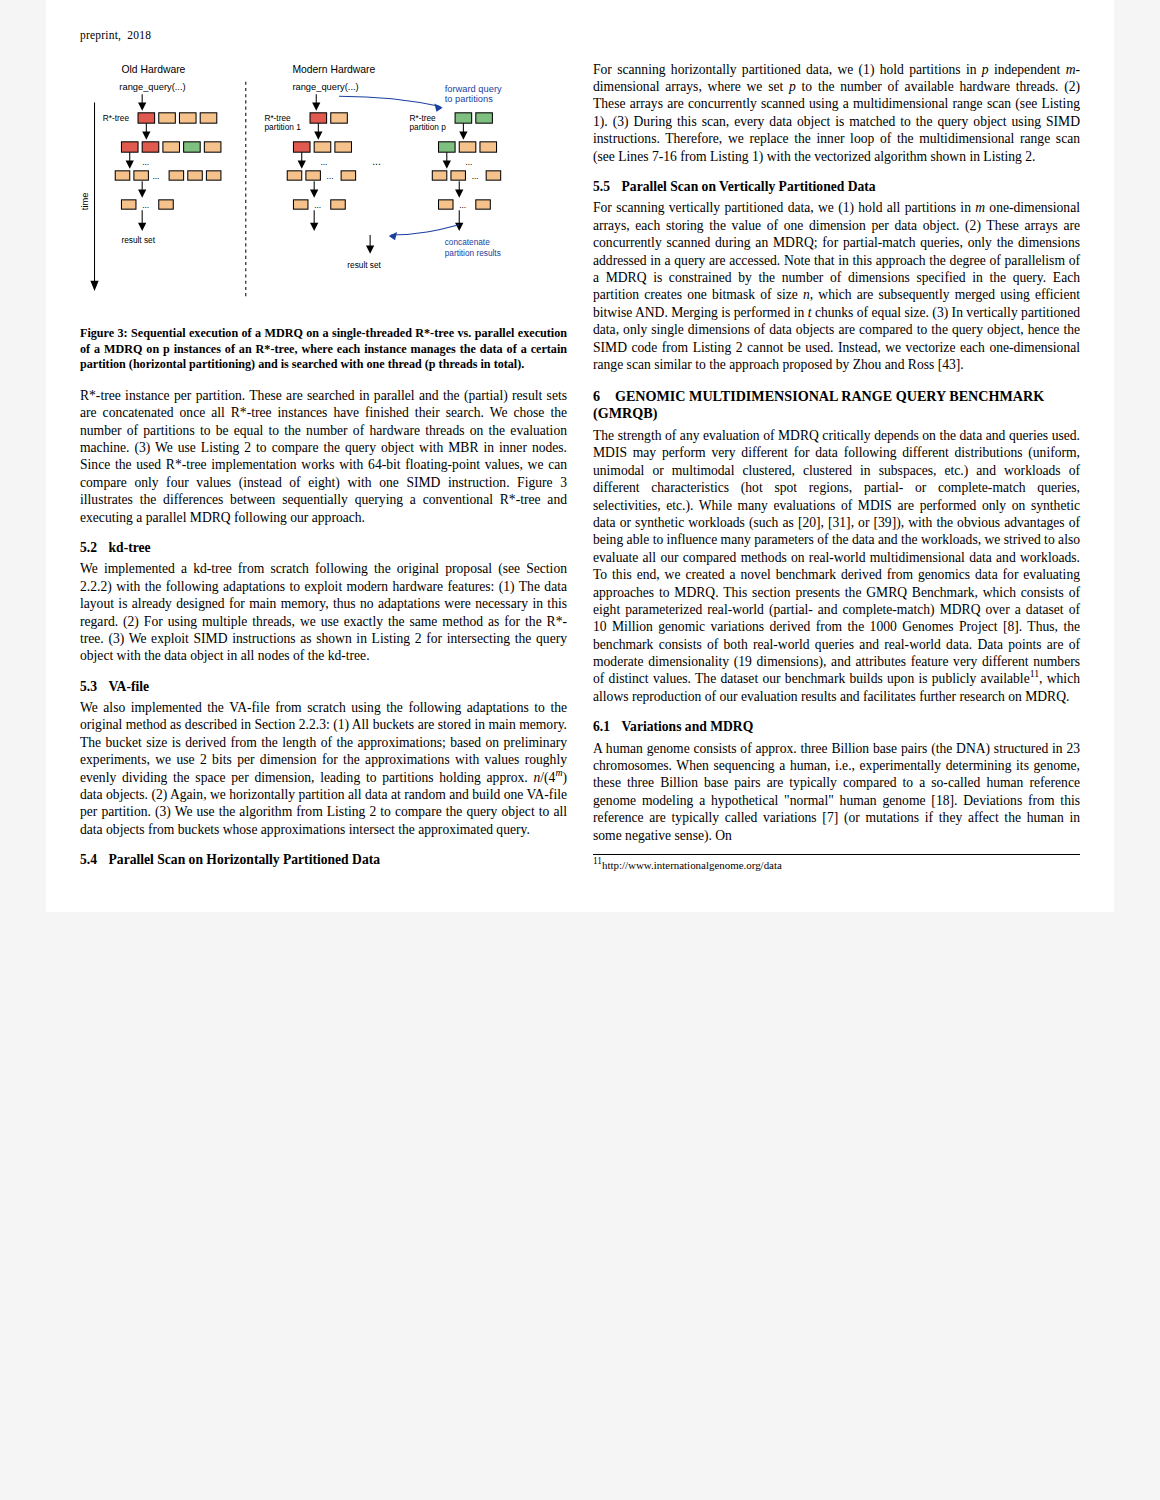preprint, 2018
Old Hardware Modern Hardware range_query(...) range_query(...) forward query to partitions time R*-tree ... ... ... result set R*-tree partition 1 ... ... ... ... R*-tree partition p ... ... ... concatenate partition results result set
Figure 3: Sequential execution of a MDRQ on a single-threaded R*-tree vs. parallel execution of a MDRQ on p instances of an R*-tree, where each instance manages the data of a certain partition (horizontal partitioning) and is searched with one thread (p threads in total).
R*-tree instance per partition. These are searched in parallel and the (partial) result sets are concatenated once all R*-tree instances have finished their search. We chose the number of partitions to be equal to the number of hardware threads on the evaluation machine. (3) We use Listing 2 to compare the query object with MBR in inner nodes. Since the used R*-tree implementation works with 64-bit floating-point values, we can compare only four values (instead of eight) with one SIMD instruction. Figure 3 illustrates the differences between sequentially querying a conventional R*-tree and executing a parallel MDRQ following our approach.
5.2kd-tree
We implemented a kd-tree from scratch following the original proposal (see Section 2.2.2) with the following adaptations to exploit modern hardware features: (1) The data layout is already designed for main memory, thus no adaptations were necessary in this regard. (2) For using multiple threads, we use exactly the same method as for the R*-tree. (3) We exploit SIMD instructions as shown in Listing 2 for intersecting the query object with the data object in all nodes of the kd-tree.
5.3 VA-file
We also implemented the VA-file from scratch using the following adaptations to the original method as described in Section 2.2.3: (1) All buckets are stored in main memory. The bucket size is derived from the length of the approximations; based on preliminary experiments, we use 2 bits per dimension for the approximations with values roughly evenly dividing the space per dimension, leading to partitions holding approx. n/(4m) data objects. (2) Again, we horizontally partition all data at random and build one VA-file per partition. (3) We use the algorithm from Listing 2 to compare the query object to all data objects from buckets whose approximations intersect the approximated query.
5.4 Parallel Scan on Horizontally Partitioned Data
For scanning horizontally partitioned data, we (1) hold partitions in p independent m-dimensional arrays, where we set p to the number of available hardware threads. (2) These arrays are concurrently scanned using a multidimensional range scan (see Listing 1). (3) During this scan, every data object is matched to the query object using SIMD instructions. Therefore, we replace the inner loop of the multidimensional range scan (see Lines 7-16 from Listing 1) with the vectorized algorithm shown in Listing 2.
5.5 Parallel Scan on Vertically Partitioned Data
For scanning vertically partitioned data, we (1) hold all partitions in m one-dimensional arrays, each storing the value of one dimension per data object. (2) These arrays are concurrently scanned during an MDRQ; for partial-match queries, only the dimensions addressed in a query are accessed. Note that in this approach the degree of parallelism of a MDRQ is constrained by the number of dimensions specified in the query. Each partition creates one bitmask of size n, which are subsequently merged using efficient bitwise AND. Merging is performed in t chunks of equal size. (3) In vertically partitioned data, only single dimensions of data objects are compared to the query object, hence the SIMD code from Listing 2 cannot be used. Instead, we vectorize each one-dimensional range scan similar to the approach proposed by Zhou and Ross [43].
6 GENOMIC MULTIDIMENSIONAL RANGE QUERY BENCHMARK (GMRQB)
The strength of any evaluation of MDRQ critically depends on the data and queries used. MDIS may perform very different for data following different distributions (uniform, unimodal or multimodal clustered, clustered in subspaces, etc.) and workloads of different characteristics (hot spot regions, partial- or complete-match queries, selectivities, etc.). While many evaluations of MDIS are performed only on synthetic data or synthetic workloads (such as [20], [31], or [39]), with the obvious advantages of being able to influence many parameters of the data and the workloads, we strived to also evaluate all our compared methods on real-world multidimensional data and workloads. To this end, we created a novel benchmark derived from genomics data for evaluating approaches to MDRQ. This section presents the GMRQ Benchmark, which consists of eight parameterized real-world (partial- and complete-match) MDRQ over a dataset of 10 Million genomic variations derived from the 1000 Genomes Project [8]. Thus, the benchmark consists of both real-world queries and real-world data. Data points are of moderate dimensionality (19 dimensions), and attributes feature very different numbers of distinct values. The dataset our benchmark builds upon is publicly available11, which allows reproduction of our evaluation results and facilitates further research on MDRQ.
6.1 Variations and MDRQ
A human genome consists of approx. three Billion base pairs (the DNA) structured in 23 chromosomes. When sequencing a human, i.e., experimentally determining its genome, these three Billion base pairs are typically compared to a so-called human reference genome modeling a hypothetical "normal" human genome [18]. Deviations from this reference are typically called variations [7] (or mutations if they affect the human in some negative sense). On
11http://www.internationalgenome.org/data